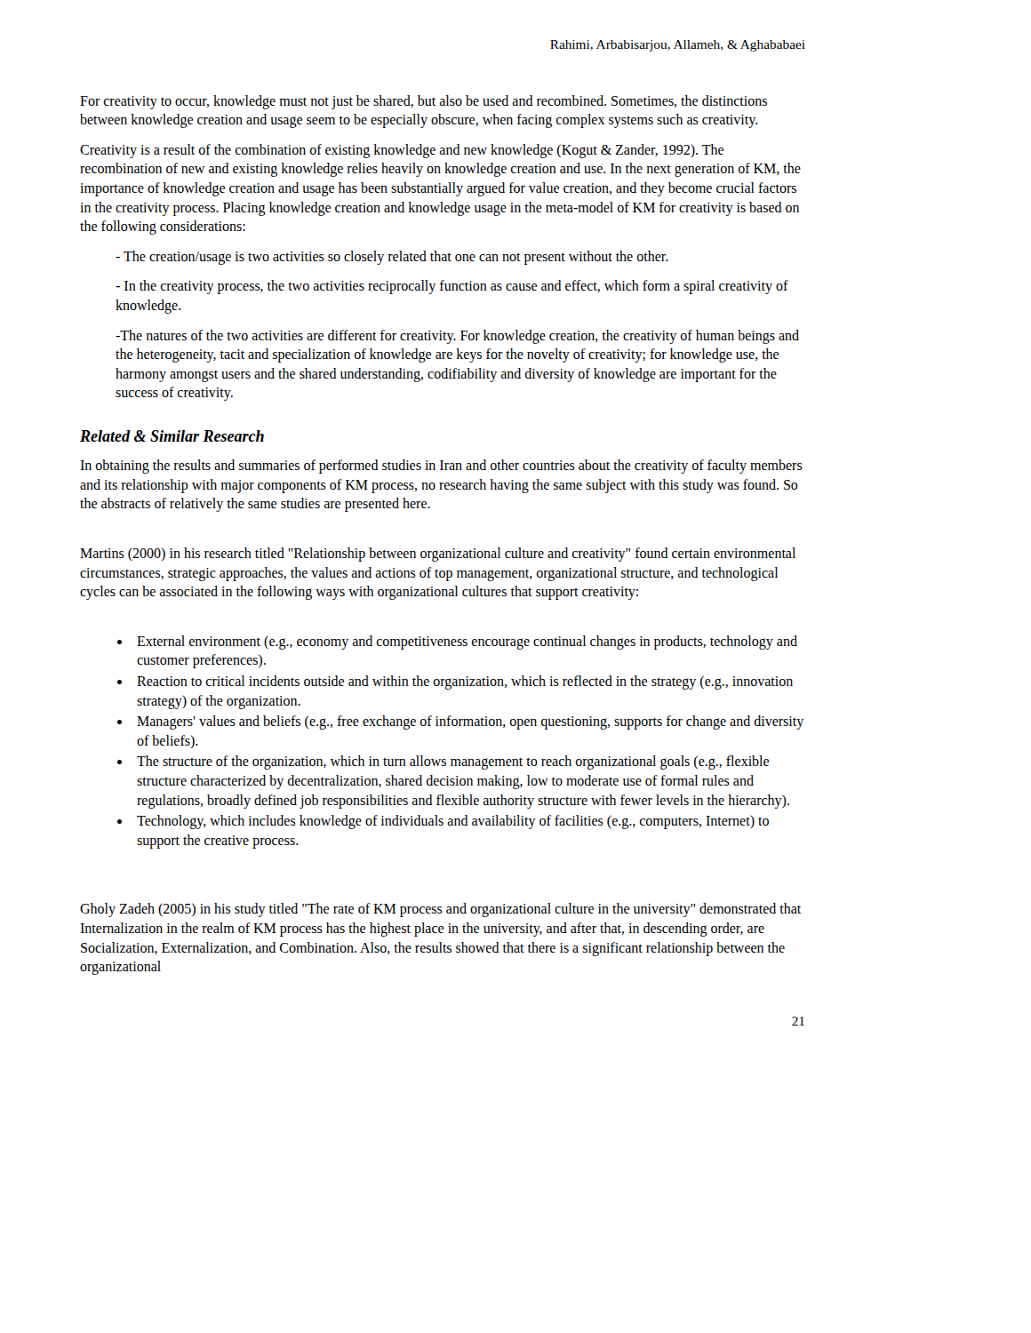Rahimi, Arbabisarjou, Allameh, & Aghababaei
For creativity to occur, knowledge must not just be shared, but also be used and recombined. Sometimes, the distinctions between knowledge creation and usage seem to be especially obscure, when facing complex systems such as creativity.
Creativity is a result of the combination of existing knowledge and new knowledge (Kogut & Zander, 1992). The recombination of new and existing knowledge relies heavily on knowledge creation and use. In the next generation of KM, the importance of knowledge creation and usage has been substantially argued for value creation, and they become crucial factors in the creativity process. Placing knowledge creation and knowledge usage in the meta-model of KM for creativity is based on the following considerations:
- The creation/usage is two activities so closely related that one can not present without the other.
- In the creativity process, the two activities reciprocally function as cause and effect, which form a spiral creativity of knowledge.
-The natures of the two activities are different for creativity. For knowledge creation, the creativity of human beings and the heterogeneity, tacit and specialization of knowledge are keys for the novelty of creativity; for knowledge use, the harmony amongst users and the shared understanding, codifiability and diversity of knowledge are important for the success of creativity.
Related & Similar Research
In obtaining the results and summaries of performed studies in Iran and other countries about the creativity of faculty members and its relationship with major components of KM process, no research having the same subject with this study was found. So the abstracts of relatively the same studies are presented here.
Martins (2000) in his research titled "Relationship between organizational culture and creativity" found certain environmental circumstances, strategic approaches, the values and actions of top management, organizational structure, and technological cycles can be associated in the following ways with organizational cultures that support creativity:
External environment (e.g., economy and competitiveness encourage continual changes in products, technology and customer preferences).
Reaction to critical incidents outside and within the organization, which is reflected in the strategy (e.g., innovation strategy) of the organization.
Managers' values and beliefs (e.g., free exchange of information, open questioning, supports for change and diversity of beliefs).
The structure of the organization, which in turn allows management to reach organizational goals (e.g., flexible structure characterized by decentralization, shared decision making, low to moderate use of formal rules and regulations, broadly defined job responsibilities and flexible authority structure with fewer levels in the hierarchy).
Technology, which includes knowledge of individuals and availability of facilities (e.g., computers, Internet) to support the creative process.
Gholy Zadeh (2005) in his study titled "The rate of KM process and organizational culture in the university" demonstrated that Internalization in the realm of KM process has the highest place in the university, and after that, in descending order, are Socialization, Externalization, and Combination. Also, the results showed that there is a significant relationship between the organizational
21